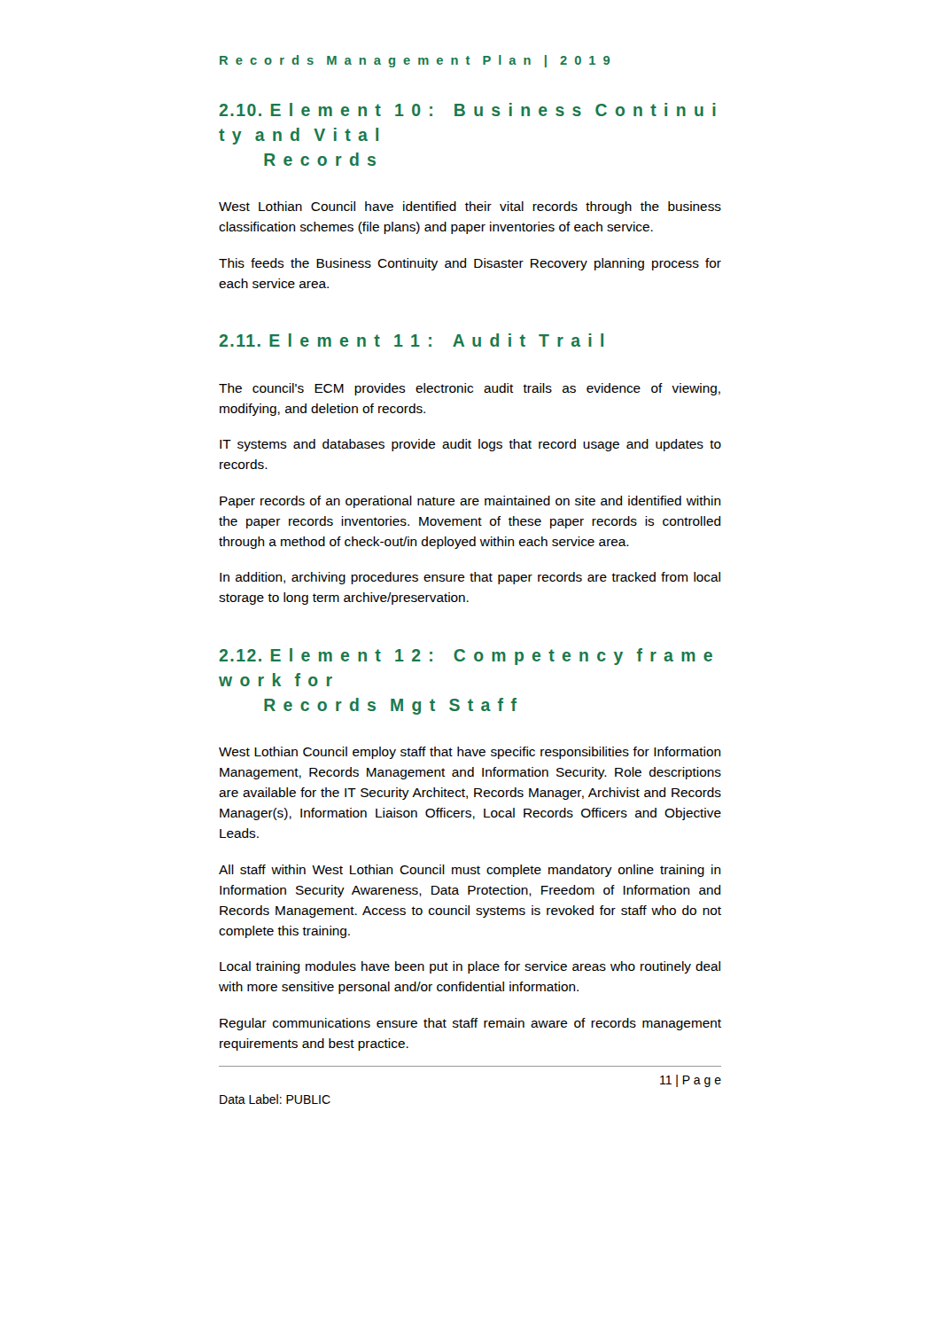R e c o r d s M a n a g e m e n t P l a n | 2 0 1 9
2.10. E l e m e n t 1 0 : B u s i n e s s C o n t i n u i t y a n d V i t a lR e c o r d s
West Lothian Council have identified their vital records through the business classification schemes (file plans) and paper inventories of each service.
This feeds the Business Continuity and Disaster Recovery planning process for each service area.
2.11. E l e m e n t 1 1 : A u d i t T r a i l
The council's ECM provides electronic audit trails as evidence of viewing, modifying, and deletion of records.
IT systems and databases provide audit logs that record usage and updates to records.
Paper records of an operational nature are maintained on site and identified within the paper records inventories. Movement of these paper records is controlled through a method of check-out/in deployed within each service area.
In addition, archiving procedures ensure that paper records are tracked from local storage to long term archive/preservation.
2.12. E l e m e n t 1 2 : C o m p e t e n c y f r a m e w o r k f o rR e c o r d s M g t S t a f f
West Lothian Council employ staff that have specific responsibilities for Information Management, Records Management and Information Security. Role descriptions are available for the IT Security Architect, Records Manager, Archivist and Records Manager(s), Information Liaison Officers, Local Records Officers and Objective Leads.
All staff within West Lothian Council must complete mandatory online training in Information Security Awareness, Data Protection, Freedom of Information and Records Management. Access to council systems is revoked for staff who do not complete this training.
Local training modules have been put in place for service areas who routinely deal with more sensitive personal and/or confidential information.
Regular communications ensure that staff remain aware of records management requirements and best practice.
11 | P a g e
Data Label: PUBLIC